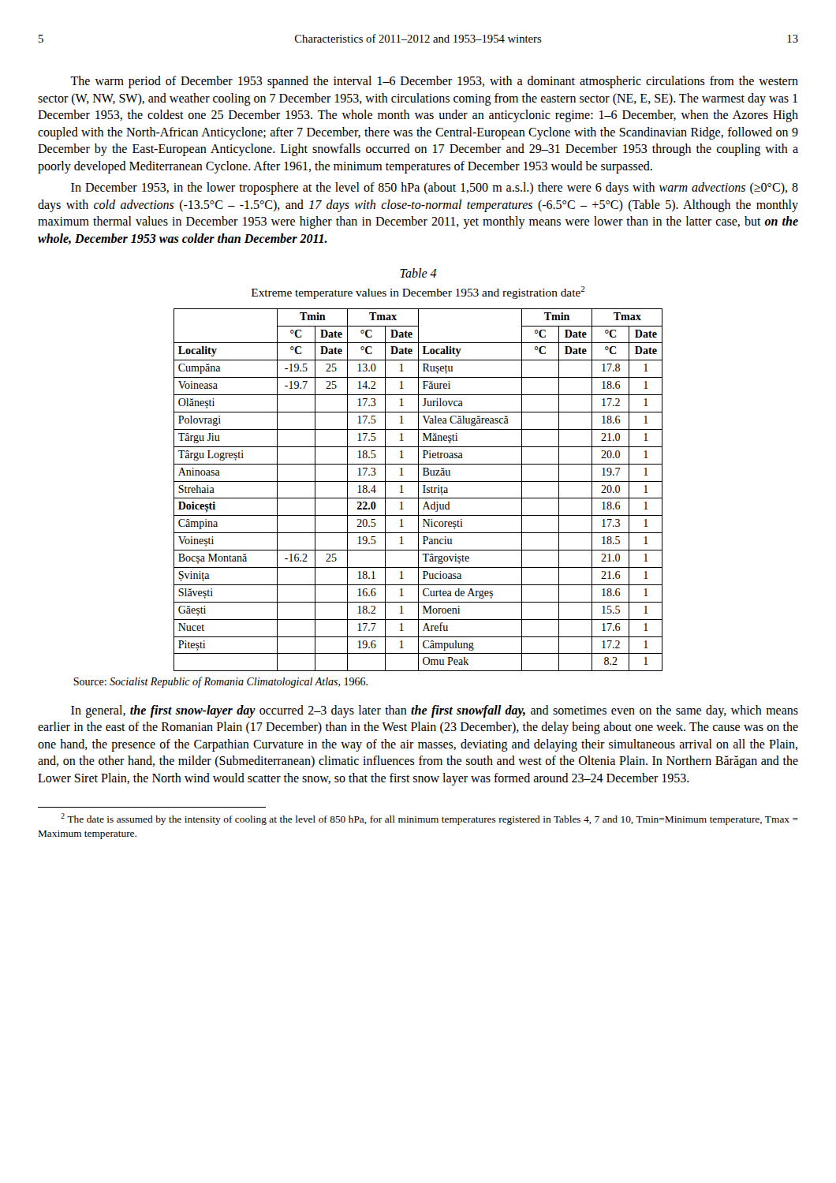5 Characteristics of 2011–2012 and 1953–1954 winters 13
The warm period of December 1953 spanned the interval 1–6 December 1953, with a dominant atmospheric circulations from the western sector (W, NW, SW), and weather cooling on 7 December 1953, with circulations coming from the eastern sector (NE, E, SE). The warmest day was 1 December 1953, the coldest one 25 December 1953. The whole month was under an anticyclonic regime: 1–6 December, when the Azores High coupled with the North-African Anticyclone; after 7 December, there was the Central-European Cyclone with the Scandinavian Ridge, followed on 9 December by the East-European Anticyclone. Light snowfalls occurred on 17 December and 29–31 December 1953 through the coupling with a poorly developed Mediterranean Cyclone. After 1961, the minimum temperatures of December 1953 would be surpassed.
In December 1953, in the lower troposphere at the level of 850 hPa (about 1,500 m a.s.l.) there were 6 days with warm advections (≥0°C), 8 days with cold advections (-13.5°C – -1.5°C), and 17 days with close-to-normal temperatures (-6.5°C – +5°C) (Table 5). Although the monthly maximum thermal values in December 1953 were higher than in December 2011, yet monthly means were lower than in the latter case, but on the whole, December 1953 was colder than December 2011.
Table 4
Extreme temperature values in December 1953 and registration date2
| | Tmin | Tmax | | Tmin | Tmax |
| --- | --- | --- | --- | --- | --- |
| °C | Date | °C | Date | °C | Date | °C | Date |
| Locality | °C | Date | °C | Date | Locality | °C | Date | °C | Date |
| Cumpăna | -19.5 | 25 | 13.0 | 1 | Rușețu | | | 17.8 | 1 |
| Voineasa | -19.7 | 25 | 14.2 | 1 | Făurei | | | 18.6 | 1 |
| Olănești | | | 17.3 | 1 | Jurilovca | | | 17.2 | 1 |
| Polovragi | | | 17.5 | 1 | Valea Călugărească | | | 18.6 | 1 |
| Târgu Jiu | | | 17.5 | 1 | Măneşti | | | 21.0 | 1 |
| Târgu Logrești | | | 18.5 | 1 | Pietroasa | | | 20.0 | 1 |
| Aninoasa | | | 17.3 | 1 | Buzău | | | 19.7 | 1 |
| Strehaia | | | 18.4 | 1 | Istrița | | | 20.0 | 1 |
| Doicești | | | 22.0 | 1 | Adjud | | | 18.6 | 1 |
| Câmpina | | | 20.5 | 1 | Nicorești | | | 17.3 | 1 |
| Voinești | | | 19.5 | 1 | Panciu | | | 18.5 | 1 |
| Bocșa Montană | -16.2 | 25 | | | Târgoviște | | | 21.0 | 1 |
| Șvinița | | | 18.1 | 1 | Pucioasa | | | 21.6 | 1 |
| Slăvești | | | 16.6 | 1 | Curtea de Argeș | | | 18.6 | 1 |
| Găești | | | 18.2 | 1 | Moroeni | | | 15.5 | 1 |
| Nucet | | | 17.7 | 1 | Arefu | | | 17.6 | 1 |
| Pitești | | | 19.6 | 1 | Câmpulung | | | 17.2 | 1 |
| | | | | | Omu Peak | | | 8.2 | 1 |
Source: Socialist Republic of Romania Climatological Atlas, 1966.
In general, the first snow-layer day occurred 2–3 days later than the first snowfall day, and sometimes even on the same day, which means earlier in the east of the Romanian Plain (17 December) than in the West Plain (23 December), the delay being about one week. The cause was on the one hand, the presence of the Carpathian Curvature in the way of the air masses, deviating and delaying their simultaneous arrival on all the Plain, and, on the other hand, the milder (Submediterranean) climatic influences from the south and west of the Oltenia Plain. In Northern Bărăgan and the Lower Siret Plain, the North wind would scatter the snow, so that the first snow layer was formed around 23–24 December 1953.
2 The date is assumed by the intensity of cooling at the level of 850 hPa, for all minimum temperatures registered in Tables 4, 7 and 10, Tmin=Minimum temperature, Tmax = Maximum temperature.